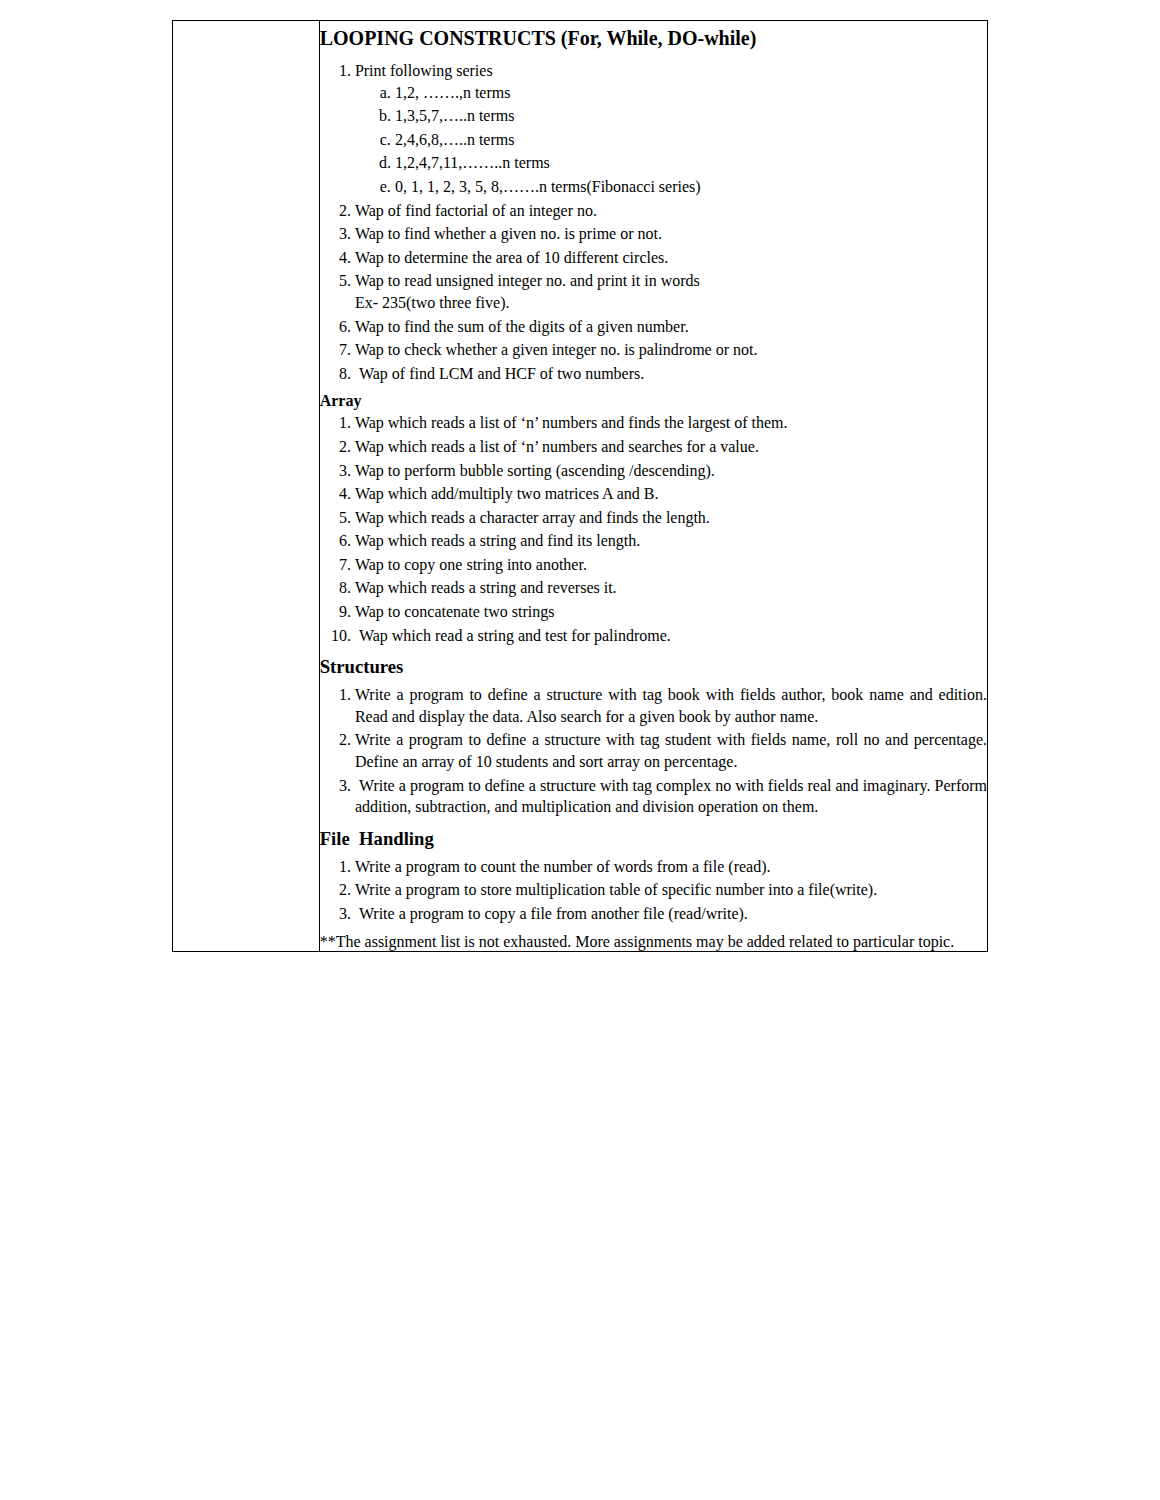| | LOOPING CONSTRUCTS (For, While, DO-while) Print following series 1,2, …….,n terms 1,3,5,7,…..n terms 2,4,6,8,…..n terms 1,2,4,7,11,……..n terms 0, 1, 1, 2, 3, 5, 8,…….n terms(Fibonacci series) Wap of find factorial of an integer no. Wap to find whether a given no. is prime or not. Wap to determine the area of 10 different circles. Wap to read unsigned integer no. and print it in words Ex- 235(two three five). Wap to find the sum of the digits of a given number. Wap to check whether a given integer no. is palindrome or not. Wap of find LCM and HCF of two numbers. Array Wap which reads a list of ‘n’ numbers and finds the largest of them. Wap which reads a list of ‘n’ numbers and searches for a value. Wap to perform bubble sorting (ascending /descending). Wap which add/multiply two matrices A and B. Wap which reads a character array and finds the length. Wap which reads a string and find its length. Wap to copy one string into another. Wap which reads a string and reverses it. Wap to concatenate two strings Wap which read a string and test for palindrome. Structures Write a program to define a structure with tag book with fields author, book name and edition. Read and display the data. Also search for a given book by author name. Write a program to define a structure with tag student with fields name, roll no and percentage. Define an array of 10 students and sort array on percentage. Write a program to define a structure with tag complex no with fields real and imaginary. Perform addition, subtraction, and multiplication and division operation on them. File Handling Write a program to count the number of words from a file (read). Write a program to store multiplication table of specific number into a file(write). Write a program to copy a file from another file (read/write). **The assignment list is not exhausted. More assignments may be added related to particular topic. |